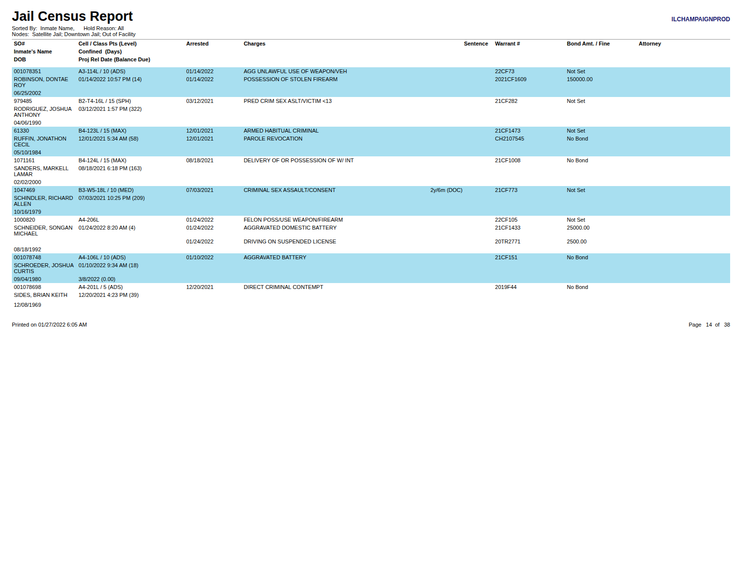ILCHAMPAIGNPROD
Jail Census Report
Sorted By: Inmate Name, Hold Reason: All
Nodes: Satellite Jail; Downtown Jail; Out of Facility
| SO# | Cell / Class Pts (Level) | Arrested | Charges | Sentence | Warrant # | Bond Amt. / Fine | Attorney |
| --- | --- | --- | --- | --- | --- | --- | --- |
| Inmate's Name | Confined (Days) | | | | | | |
| DOB | Proj Rel Date (Balance Due) | | | | | | |
| 001078351 | A3-114L / 10 (ADS) | 01/14/2022 | AGG UNLAWFUL USE OF WEAPON/VEH | | 22CF73 | Not Set | |
| ROBINSON, DONTAE ROY | 01/14/2022 10:57 PM (14) | 01/14/2022 | POSSESSION OF STOLEN FIREARM | | 2021CF1609 | 150000.00 | |
| 06/25/2002 | | | | | | | |
| 979485 | B2-T4-16L / 15 (SPH) | 03/12/2021 | PRED CRIM SEX ASLT/VICTIM <13 | | 21CF282 | Not Set | |
| RODRIGUEZ, JOSHUA ANTHONY | 03/12/2021 1:57 PM (322) | | | | | | |
| 04/06/1990 | | | | | | | |
| 61330 | B4-123L / 15 (MAX) | 12/01/2021 | ARMED HABITUAL CRIMINAL | | 21CF1473 | Not Set | |
| RUFFIN, JONATHON CECIL | 12/01/2021 5:34 AM (58) | 12/01/2021 | PAROLE REVOCATION | | CH2107545 | No Bond | |
| 05/10/1984 | | | | | | | |
| 1071161 | B4-124L / 15 (MAX) | 08/18/2021 | DELIVERY OF OR POSSESSION OF W/ INT | | 21CF1008 | No Bond | |
| SANDERS, MARKELL LAMAR | 08/18/2021 6:18 PM (163) | | | | | | |
| 02/02/2000 | | | | | | | |
| 1047469 | B3-W5-18L / 10 (MED) | 07/03/2021 | CRIMINAL SEX ASSAULT/CONSENT | 2y/6m (DOC) | 21CF773 | Not Set | |
| SCHINDLER, RICHARD ALLEN | 07/03/2021 10:25 PM (209) | | | | | | |
| 10/16/1979 | | | | | | | |
| 1000820 | A4-206L | 01/24/2022 | FELON POSS/USE WEAPON/FIREARM | | 22CF105 | Not Set | |
| SCHNEIDER, SONGAN MICHAEL | 01/24/2022 8:20 AM (4) | 01/24/2022 | AGGRAVATED DOMESTIC BATTERY | | 21CF1433 | 25000.00 | |
| | | 01/24/2022 | DRIVING ON SUSPENDED LICENSE | | 20TR2771 | 2500.00 | |
| 08/18/1992 | | | | | | | |
| 001078748 | A4-106L / 10 (ADS) | 01/10/2022 | AGGRAVATED BATTERY | | 21CF151 | No Bond | |
| SCHROEDER, JOSHUA CURTIS | 01/10/2022 9:34 AM (18) | | | | | | |
| 09/04/1980 | 3/8/2022 (0.00) | | | | | | |
| 001078698 | A4-201L / 5 (ADS) | 12/20/2021 | DIRECT CRIMINAL CONTEMPT | | 2019F44 | No Bond | |
| SIDES, BRIAN KEITH | 12/20/2021 4:23 PM (39) | | | | | | |
| 12/08/1969 | | | | | | | |
Printed on 01/27/2022 6:05 AM Page 14 of 38